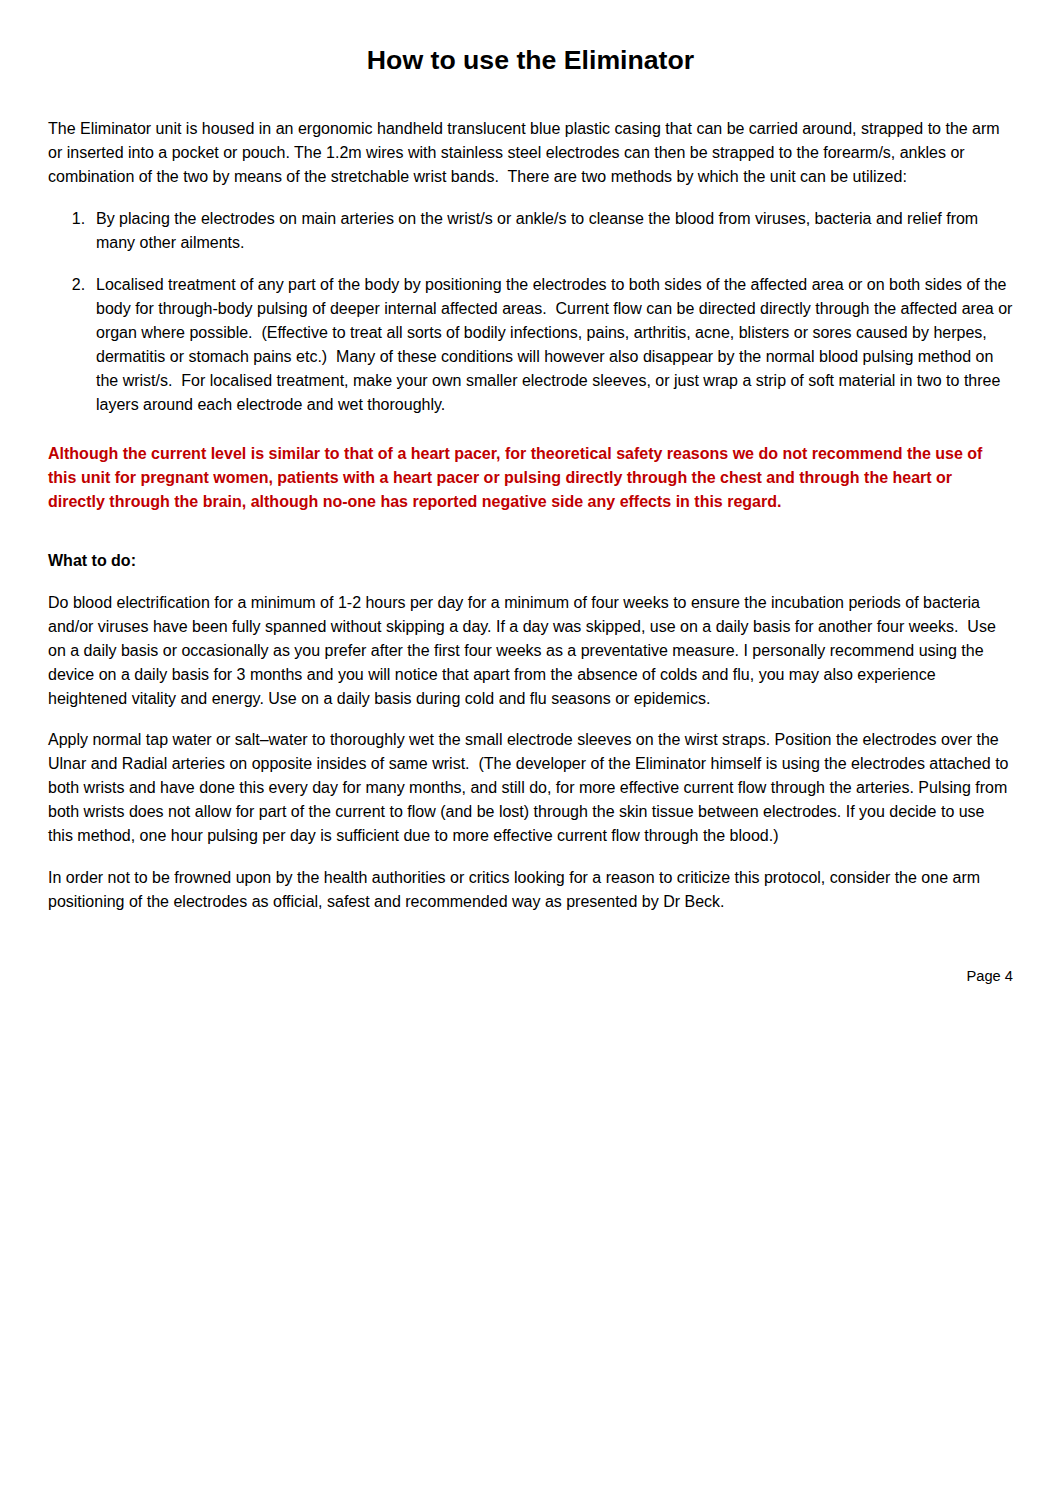How to use the Eliminator
The Eliminator unit is housed in an ergonomic handheld translucent blue plastic casing that can be carried around, strapped to the arm or inserted into a pocket or pouch. The 1.2m wires with stainless steel electrodes can then be strapped to the forearm/s, ankles or combination of the two by means of the stretchable wrist bands. There are two methods by which the unit can be utilized:
By placing the electrodes on main arteries on the wrist/s or ankle/s to cleanse the blood from viruses, bacteria and relief from many other ailments.
Localised treatment of any part of the body by positioning the electrodes to both sides of the affected area or on both sides of the body for through-body pulsing of deeper internal affected areas. Current flow can be directed directly through the affected area or organ where possible. (Effective to treat all sorts of bodily infections, pains, arthritis, acne, blisters or sores caused by herpes, dermatitis or stomach pains etc.) Many of these conditions will however also disappear by the normal blood pulsing method on the wrist/s. For localised treatment, make your own smaller electrode sleeves, or just wrap a strip of soft material in two to three layers around each electrode and wet thoroughly.
Although the current level is similar to that of a heart pacer, for theoretical safety reasons we do not recommend the use of this unit for pregnant women, patients with a heart pacer or pulsing directly through the chest and through the heart or directly through the brain, although no-one has reported negative side any effects in this regard.
What to do:
Do blood electrification for a minimum of 1-2 hours per day for a minimum of four weeks to ensure the incubation periods of bacteria and/or viruses have been fully spanned without skipping a day. If a day was skipped, use on a daily basis for another four weeks. Use on a daily basis or occasionally as you prefer after the first four weeks as a preventative measure. I personally recommend using the device on a daily basis for 3 months and you will notice that apart from the absence of colds and flu, you may also experience heightened vitality and energy. Use on a daily basis during cold and flu seasons or epidemics.
Apply normal tap water or salt–water to thoroughly wet the small electrode sleeves on the wirst straps. Position the electrodes over the Ulnar and Radial arteries on opposite insides of same wrist. (The developer of the Eliminator himself is using the electrodes attached to both wrists and have done this every day for many months, and still do, for more effective current flow through the arteries. Pulsing from both wrists does not allow for part of the current to flow (and be lost) through the skin tissue between electrodes. If you decide to use this method, one hour pulsing per day is sufficient due to more effective current flow through the blood.)
In order not to be frowned upon by the health authorities or critics looking for a reason to criticize this protocol, consider the one arm positioning of the electrodes as official, safest and recommended way as presented by Dr Beck.
Page 4